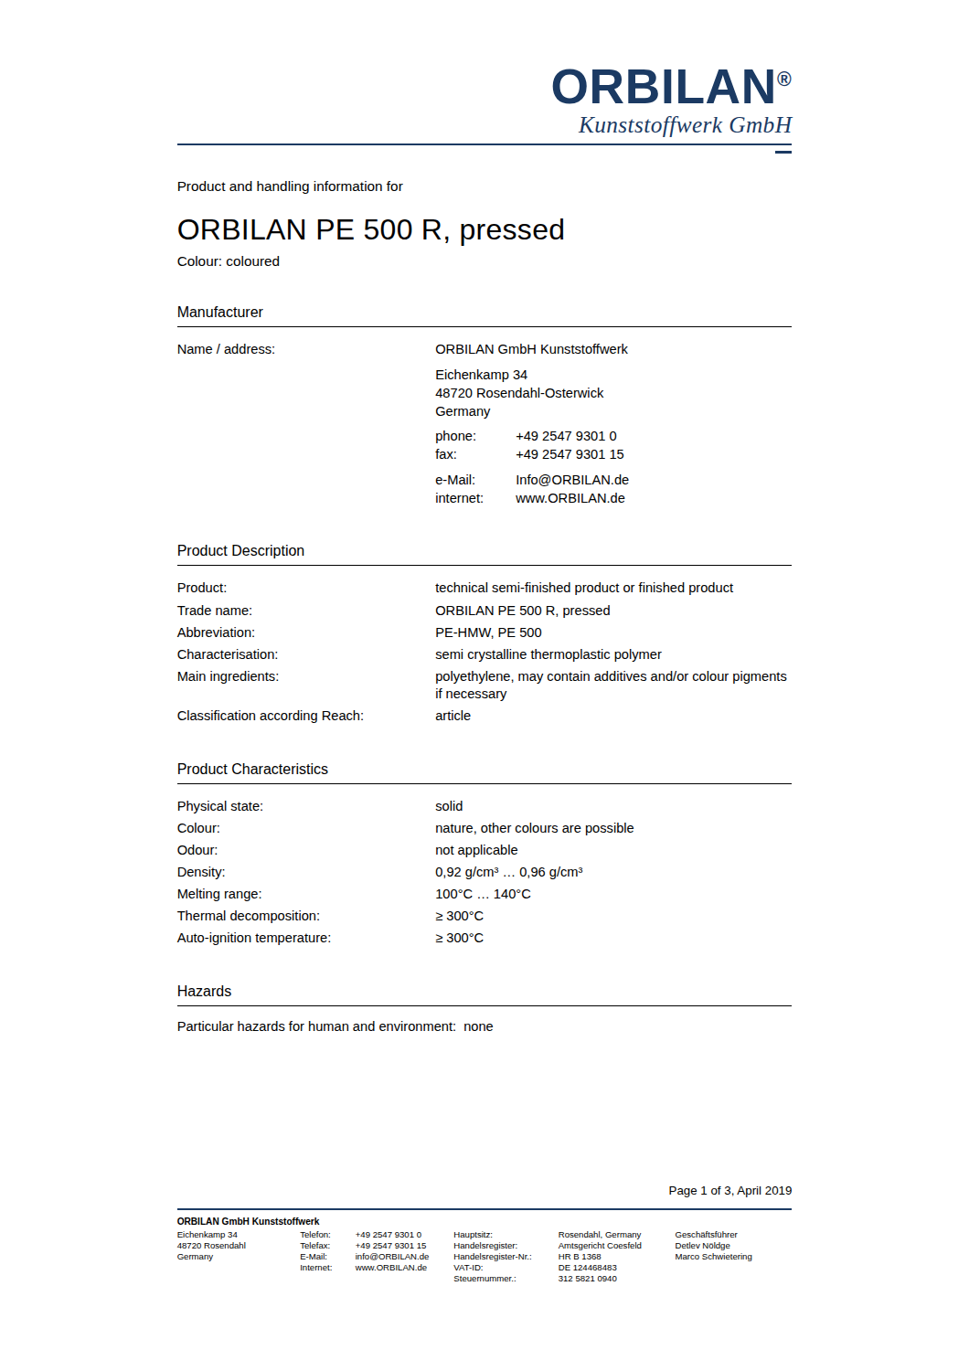ORBILAN®
Kunststoffwerk GmbH
Product and handling information for
ORBILAN PE 500 R, pressed
Colour: coloured
Manufacturer
| Name / address: | ORBILAN GmbH Kunststoffwerk Eichenkamp 34 48720 Rosendahl-Osterwick Germany / phone: / +49 2547 9301 0 / / fax: / +49 2547 9301 15 / / e-Mail: / Info@ORBILAN.de / / internet: / www.ORBILAN.de / |
Product Description
| Product: | technical semi-finished product or finished product |
| Trade name: | ORBILAN PE 500 R, pressed |
| Abbreviation: | PE-HMW, PE 500 |
| Characterisation: | semi crystalline thermoplastic polymer |
| Main ingredients: | polyethylene, may contain additives and/or colour pigments if necessary |
| Classification according Reach: | article |
Product Characteristics
| Physical state: | solid |
| Colour: | nature, other colours are possible |
| Odour: | not applicable |
| Density: | 0,92 g/cm³ … 0,96 g/cm³ |
| Melting range: | 100°C … 140°C |
| Thermal decomposition: | ≥ 300°C |
| Auto-ignition temperature: | ≥ 300°C |
Hazards
Particular hazards for human and environment: none
Page 1 of 3, April 2019
ORBILAN GmbH Kunststoffwerk
| Eichenkamp 34 | Telefon: | +49 2547 9301 0 | Hauptsitz: | Rosendahl, Germany | Geschäftsführer |
| 48720 Rosendahl | Telefax: | +49 2547 9301 15 | Handelsregister: | Amtsgericht Coesfeld | Detlev Nöldge |
| Germany | E-Mail: | info@ORBILAN.de | Handelsregister-Nr.: | HR B 1368 | Marco Schwietering |
| | Internet: | www.ORBILAN.de | VAT-ID: | DE 124468483 | |
| | | | Steuernummer.: | 312 5821 0940 | |